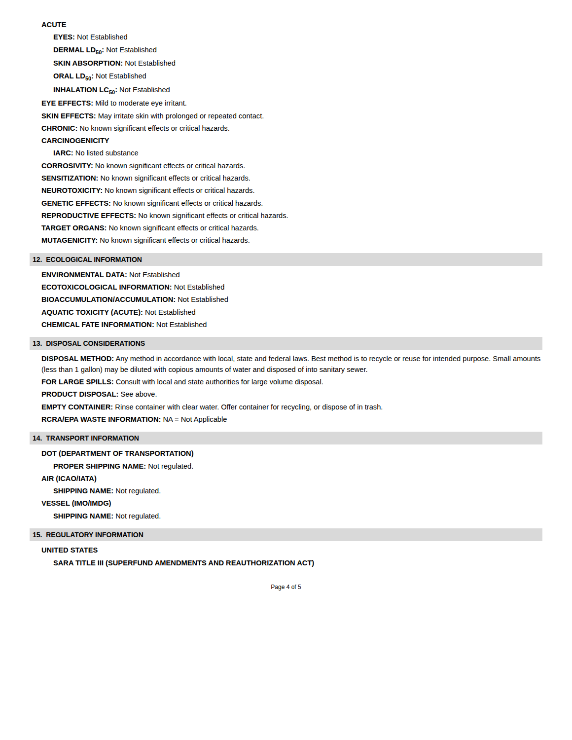ACUTE
EYES: Not Established
DERMAL LD50: Not Established
SKIN ABSORPTION: Not Established
ORAL LD50: Not Established
INHALATION LC50: Not Established
EYE EFFECTS: Mild to moderate eye irritant.
SKIN EFFECTS: May irritate skin with prolonged or repeated contact.
CHRONIC: No known significant effects or critical hazards.
CARCINOGENICITY
IARC: No listed substance
CORROSIVITY: No known significant effects or critical hazards.
SENSITIZATION: No known significant effects or critical hazards.
NEUROTOXICITY: No known significant effects or critical hazards.
GENETIC EFFECTS: No known significant effects or critical hazards.
REPRODUCTIVE EFFECTS: No known significant effects or critical hazards.
TARGET ORGANS: No known significant effects or critical hazards.
MUTAGENICITY: No known significant effects or critical hazards.
12. ECOLOGICAL INFORMATION
ENVIRONMENTAL DATA: Not Established
ECOTOXICOLOGICAL INFORMATION: Not Established
BIOACCUMULATION/ACCUMULATION: Not Established
AQUATIC TOXICITY (ACUTE): Not Established
CHEMICAL FATE INFORMATION: Not Established
13. DISPOSAL CONSIDERATIONS
DISPOSAL METHOD: Any method in accordance with local, state and federal laws. Best method is to recycle or reuse for intended purpose. Small amounts (less than 1 gallon) may be diluted with copious amounts of water and disposed of into sanitary sewer.
FOR LARGE SPILLS: Consult with local and state authorities for large volume disposal.
PRODUCT DISPOSAL: See above.
EMPTY CONTAINER: Rinse container with clear water. Offer container for recycling, or dispose of in trash.
RCRA/EPA WASTE INFORMATION: NA = Not Applicable
14. TRANSPORT INFORMATION
DOT (DEPARTMENT OF TRANSPORTATION)
PROPER SHIPPING NAME: Not regulated.
AIR (ICAO/IATA)
SHIPPING NAME: Not regulated.
VESSEL (IMO/IMDG)
SHIPPING NAME: Not regulated.
15. REGULATORY INFORMATION
UNITED STATES
SARA TITLE III (SUPERFUND AMENDMENTS AND REAUTHORIZATION ACT)
Page 4 of 5